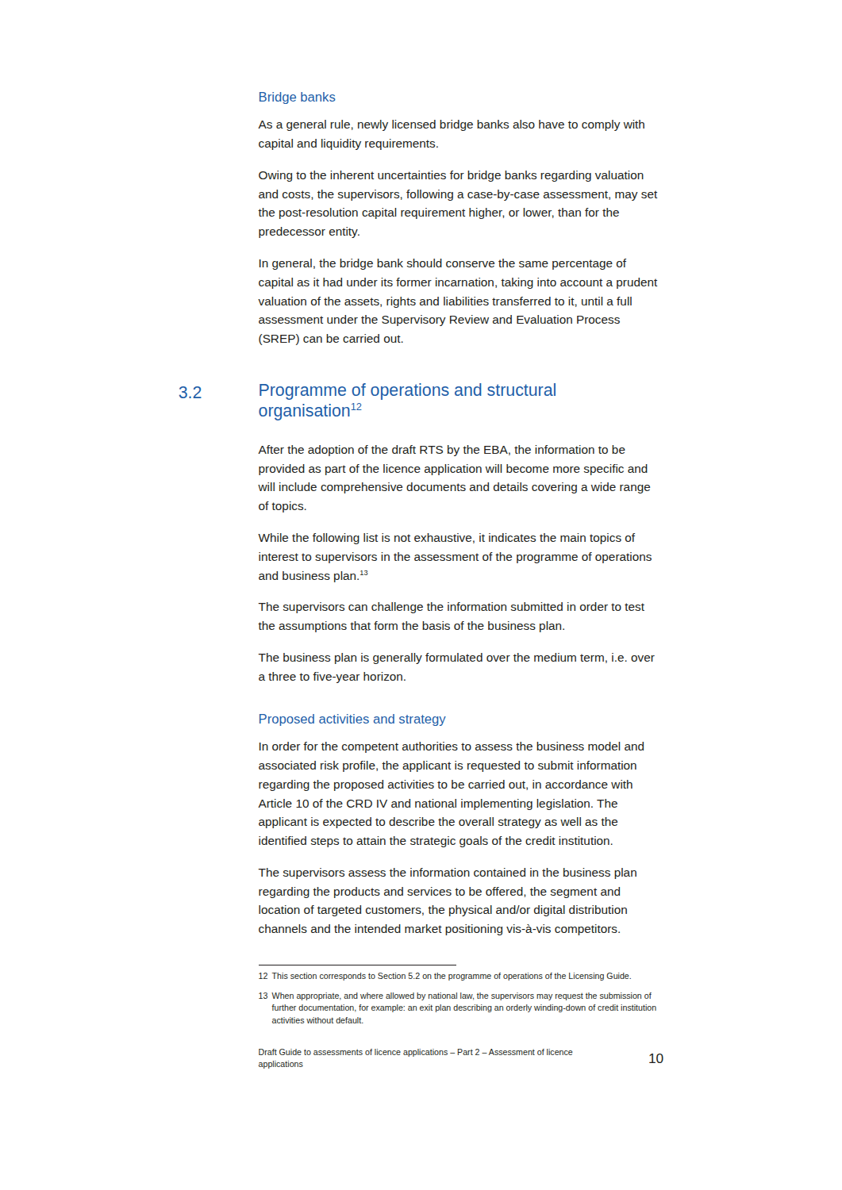Bridge banks
As a general rule, newly licensed bridge banks also have to comply with capital and liquidity requirements.
Owing to the inherent uncertainties for bridge banks regarding valuation and costs, the supervisors, following a case-by-case assessment, may set the post-resolution capital requirement higher, or lower, than for the predecessor entity.
In general, the bridge bank should conserve the same percentage of capital as it had under its former incarnation, taking into account a prudent valuation of the assets, rights and liabilities transferred to it, until a full assessment under the Supervisory Review and Evaluation Process (SREP) can be carried out.
3.2
Programme of operations and structural organisation12
After the adoption of the draft RTS by the EBA, the information to be provided as part of the licence application will become more specific and will include comprehensive documents and details covering a wide range of topics.
While the following list is not exhaustive, it indicates the main topics of interest to supervisors in the assessment of the programme of operations and business plan.13
The supervisors can challenge the information submitted in order to test the assumptions that form the basis of the business plan.
The business plan is generally formulated over the medium term, i.e. over a three to five-year horizon.
Proposed activities and strategy
In order for the competent authorities to assess the business model and associated risk profile, the applicant is requested to submit information regarding the proposed activities to be carried out, in accordance with Article 10 of the CRD IV and national implementing legislation. The applicant is expected to describe the overall strategy as well as the identified steps to attain the strategic goals of the credit institution.
The supervisors assess the information contained in the business plan regarding the products and services to be offered, the segment and location of targeted customers, the physical and/or digital distribution channels and the intended market positioning vis-à-vis competitors.
12
This section corresponds to Section 5.2 on the programme of operations of the Licensing Guide.
13
When appropriate, and where allowed by national law, the supervisors may request the submission of further documentation, for example: an exit plan describing an orderly winding-down of credit institution activities without default.
Draft Guide to assessments of licence applications – Part 2 – Assessment of licence applications
10